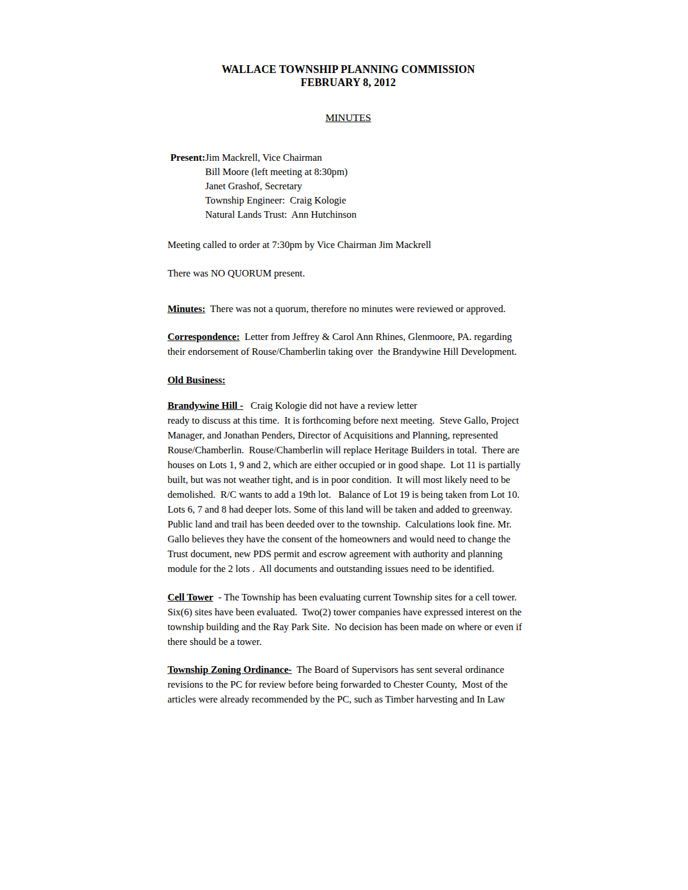WALLACE TOWNSHIP PLANNING COMMISSION
FEBRUARY 8, 2012
MINUTES
| Present: | Jim Mackrell, Vice Chairman |
| | Bill Moore (left meeting at 8:30pm) |
| | Janet Grashof, Secretary |
| | Township Engineer: Craig Kologie |
| | Natural Lands Trust: Ann Hutchinson |
Meeting called to order at 7:30pm by Vice Chairman Jim Mackrell
There was NO QUORUM present.
Minutes: There was not a quorum, therefore no minutes were reviewed or approved.
Correspondence: Letter from Jeffrey & Carol Ann Rhines, Glenmoore, PA. regarding their endorsement of Rouse/Chamberlin taking over the Brandywine Hill Development.
Old Business:
Brandywine Hill - Craig Kologie did not have a review letter
ready to discuss at this time. It is forthcoming before next meeting. Steve Gallo, Project Manager, and Jonathan Penders, Director of Acquisitions and Planning, represented Rouse/Chamberlin. Rouse/Chamberlin will replace Heritage Builders in total. There are houses on Lots 1, 9 and 2, which are either occupied or in good shape. Lot 11 is partially built, but was not weather tight, and is in poor condition. It will most likely need to be demolished. R/C wants to add a 19th lot. Balance of Lot 19 is being taken from Lot 10. Lots 6, 7 and 8 had deeper lots. Some of this land will be taken and added to greenway. Public land and trail has been deeded over to the township. Calculations look fine. Mr. Gallo believes they have the consent of the homeowners and would need to change the Trust document, new PDS permit and escrow agreement with authority and planning module for the 2 lots . All documents and outstanding issues need to be identified.
Cell Tower - The Township has been evaluating current Township sites for a cell tower. Six(6) sites have been evaluated. Two(2) tower companies have expressed interest on the township building and the Ray Park Site. No decision has been made on where or even if there should be a tower.
Township Zoning Ordinance- The Board of Supervisors has sent several ordinance revisions to the PC for review before being forwarded to Chester County, Most of the articles were already recommended by the PC, such as Timber harvesting and In Law